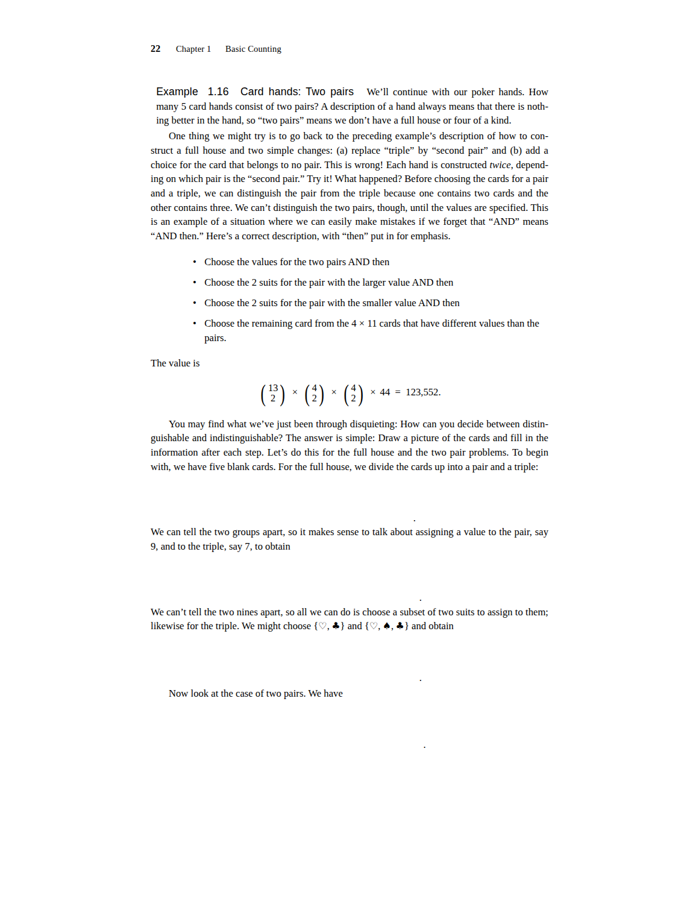22 Chapter 1 Basic Counting
Example1.16 Card hands: Two pairs We’ll continue with our poker hands. How many 5 card hands consist of two pairs? A description of a hand always means that there is nothing better in the hand, so “two pairs” means we don’t have a full house or four of a kind.
One thing we might try is to go back to the preceding example’s description of how to construct a full house and two simple changes: (a) replace “triple” by “second pair” and (b) add a choice for the card that belongs to no pair. This is wrong! Each hand is constructed twice, depending on which pair is the “second pair.” Try it! What happened? Before choosing the cards for a pair and a triple, we can distinguish the pair from the triple because one contains two cards and the other contains three. We can’t distinguish the two pairs, though, until the values are specified. This is an example of a situation where we can easily make mistakes if we forget that “AND” means “AND then.” Here’s a correct description, with “then” put in for emphasis.
Choose the values for the two pairs AND then
Choose the 2 suits for the pair with the larger value AND then
Choose the 2 suits for the pair with the smaller value AND then
Choose the remaining card from the 4 × 11 cards that have different values than the pairs.
The value is
(132)×(42)×(42)×44=123,552.
You may find what we’ve just been through disquieting: How can you decide between distinguishable and indistinguishable? The answer is simple: Draw a picture of the cards and fill in the information after each step. Let’s do this for the full house and the two pair problems. To begin with, we have five blank cards. For the full house, we divide the cards up into a pair and a triple:
.
We can tell the two groups apart, so it makes sense to talk about assigning a value to the pair, say 9, and to the triple, say 7, to obtain
.
We can’t tell the two nines apart, so all we can do is choose a subset of two suits to assign to them; likewise for the triple. We might choose {♡, ♣} and {♡, ♠, ♣} and obtain
.
Now look at the case of two pairs. We have
.